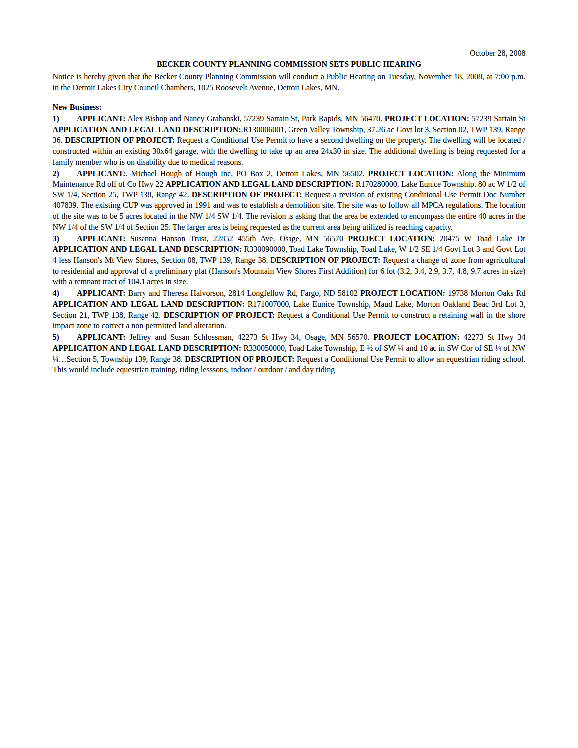October 28, 2008
BECKER COUNTY PLANNING COMMISSION SETS PUBLIC HEARING
Notice is hereby given that the Becker County Planning Commission will conduct a Public Hearing on Tuesday, November 18, 2008, at 7:00 p.m. in the Detroit Lakes City Council Chambers, 1025 Roosevelt Avenue, Detroit Lakes, MN.
New Business:
1) APPLICANT: Alex Bishop and Nancy Grabanski, 57239 Sartain St, Park Rapids, MN 56470. PROJECT LOCATION: 57239 Sartain St APPLICATION AND LEGAL LAND DESCRIPTION:.R130006001, Green Valley Township, 37.26 ac Govt lot 3, Section 02, TWP 139, Range 36. DESCRIPTION OF PROJECT: Request a Conditional Use Permit to have a second dwelling on the property. The dwelling will be located / constructed within an existing 30x64 garage, with the dwelling to take up an area 24x30 in size. The additional dwelling is being requested for a family member who is on disability due to medical reasons.
2) APPLICANT:. Michael Hough of Hough Inc, PO Box 2, Detroit Lakes, MN 56502. PROJECT LOCATION: Along the Minimum Maintenance Rd off of Co Hwy 22 APPLICATION AND LEGAL LAND DESCRIPTION: R170280000, Lake Eunice Township, 80 ac W 1/2 of SW 1/4, Section 25, TWP 138, Range 42. DESCRIPTION OF PROJECT: Request a revision of existing Conditional Use Permit Doc Number 407839. The existing CUP was approved in 1991 and was to establish a demolition site. The site was to follow all MPCA regulations. The location of the site was to be 5 acres located in the NW 1/4 SW 1/4. The revision is asking that the area be extended to encompass the entire 40 acres in the NW 1/4 of the SW 1/4 of Section 25. The larger area is being requested as the current area being utilized is reaching capacity.
3) APPLICANT: Susanna Hanson Trust, 22852 455th Ave, Osage, MN 56570 PROJECT LOCATION: 20475 W Toad Lake Dr APPLICATION AND LEGAL LAND DESCRIPTION: R330090000, Toad Lake Township, Toad Lake, W 1/2 SE 1/4 Govt Lot 3 and Govt Lot 4 less Hanson's Mt View Shores, Section 08, TWP 139, Range 38. DESCRIPTION OF PROJECT: Request a change of zone from agrricultural to residential and approval of a preliminary plat (Hanson's Mountain View Shores First Addition) for 6 lot (3.2, 3.4, 2.9, 3.7, 4.8, 9.7 acres in size) with a remnant tract of 104.1 acres in size.
4) APPLICANT: Barry and Theresa Halvorson, 2814 Longfellow Rd, Fargo, ND 58102 PROJECT LOCATION: 19738 Morton Oaks Rd APPLICATION AND LEGAL LAND DESCRIPTION: R171007000, Lake Eunice Township, Maud Lake, Morton Oakland Beac 3rd Lot 3, Section 21, TWP 138, Range 42. DESCRIPTION OF PROJECT: Request a Conditional Use Permit to construct a retaining wall in the shore impact zone to correct a non-permitted land alteration.
5) APPLICANT: Jeffrey and Susan Schlossman, 42273 St Hwy 34, Osage, MN 56570. PROJECT LOCATION: 42273 St Hwy 34 APPLICATION AND LEGAL LAND DESCRIPTION: R330050000, Toad Lake Township, E ½ of SW ¼ and 10 ac in SW Cor of SE ¼ of NW ¼…Section 5, Township 139, Range 38. DESCRIPTION OF PROJECT: Request a Conditional Use Permit to allow an equestrian riding school. This would include equestrian training, riding lesssons, indoor / outdoor / and day riding